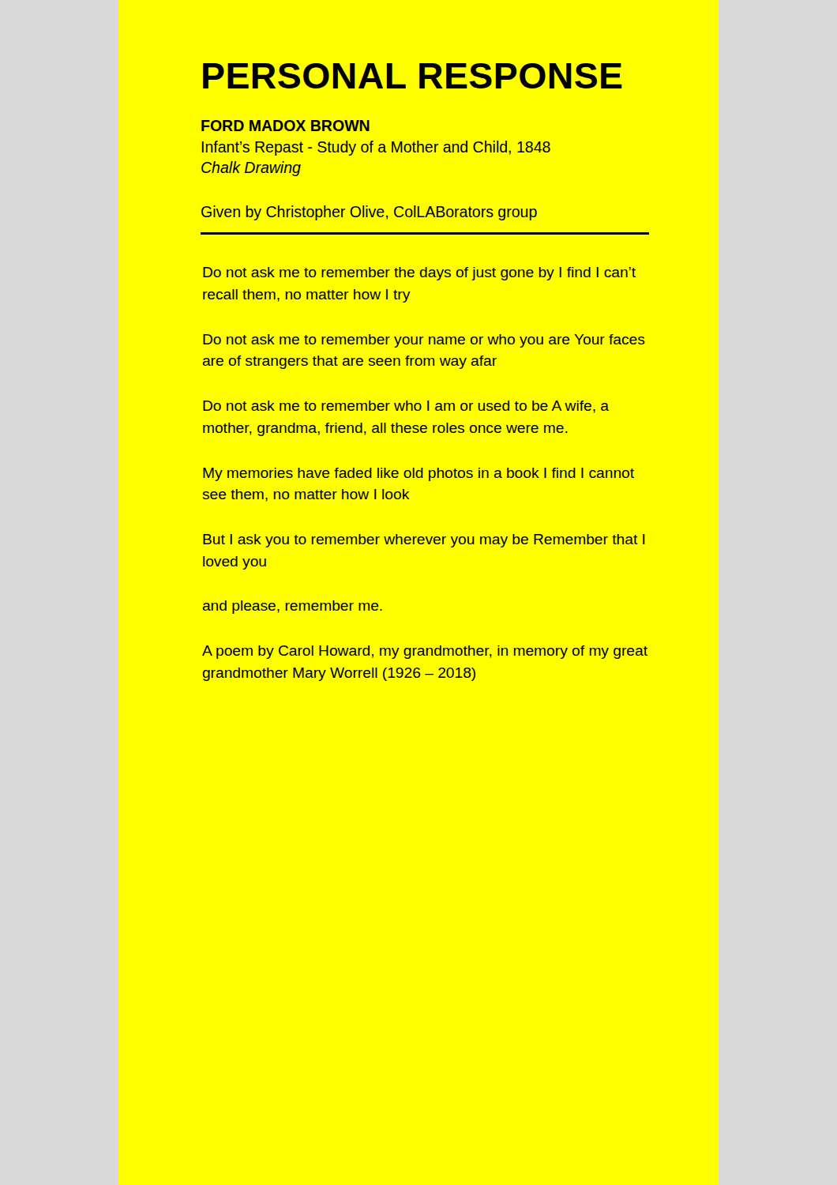PERSONAL RESPONSE
FORD MADOX BROWN
Infant’s Repast - Study of a Mother and Child, 1848 Chalk Drawing
Given by Christopher Olive, ColLABorators group
Do not ask me to remember the days of just gone by I find I can’t recall them, no matter how I try
Do not ask me to remember your name or who you are Your faces are of strangers that are seen from way afar
Do not ask me to remember who I am or used to be A wife, a mother, grandma, friend, all these roles once were me.
My memories have faded like old photos in a book I find I cannot see them, no matter how I look
But I ask you to remember wherever you may be Remember that I loved you
and please, remember me.
A poem by Carol Howard, my grandmother, in memory of my great grandmother Mary Worrell (1926 – 2018)